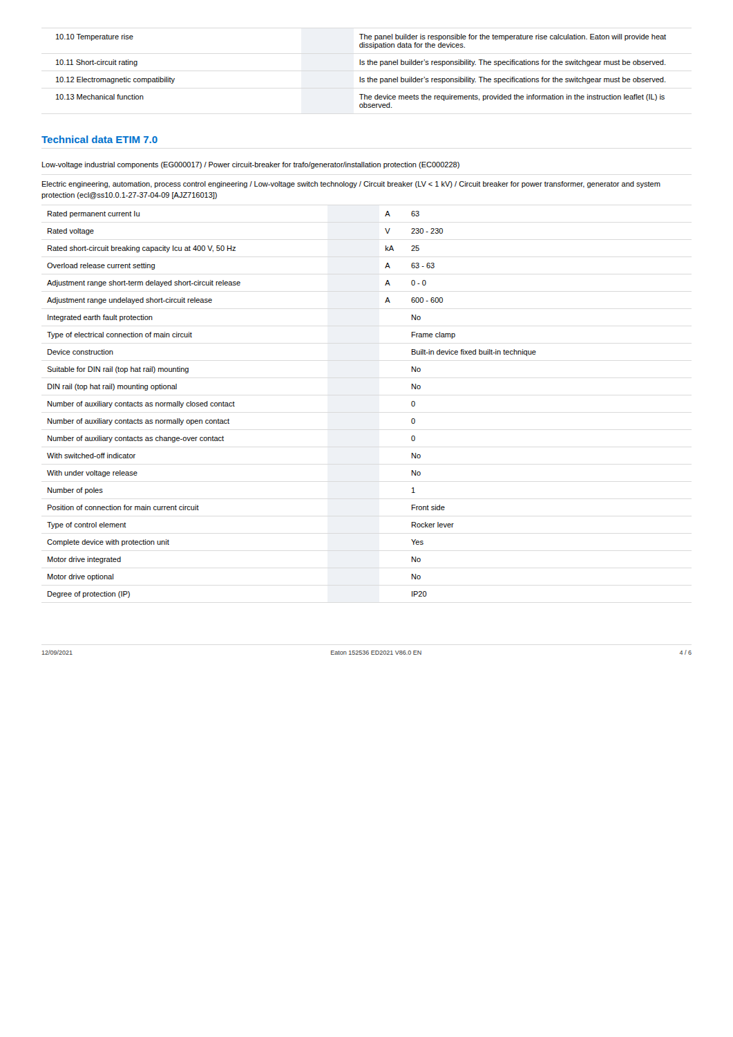| 10.10 Temperature rise | | The panel builder is responsible for the temperature rise calculation. Eaton will provide heat dissipation data for the devices. |
| 10.11 Short-circuit rating | | Is the panel builder’s responsibility. The specifications for the switchgear must be observed. |
| 10.12 Electromagnetic compatibility | | Is the panel builder’s responsibility. The specifications for the switchgear must be observed. |
| 10.13 Mechanical function | | The device meets the requirements, provided the information in the instruction leaflet (IL) is observed. |
Technical data ETIM 7.0
Low-voltage industrial components (EG000017) / Power circuit-breaker for trafo/generator/installation protection (EC000228)
Electric engineering, automation, process control engineering / Low-voltage switch technology / Circuit breaker (LV < 1 kV) / Circuit breaker for power transformer, generator and system protection (ecl@ss10.0.1-27-37-04-09 [AJZ716013])
| Rated permanent current Iu | | A | 63 |
| Rated voltage | | V | 230 - 230 |
| Rated short-circuit breaking capacity Icu at 400 V, 50 Hz | | kA | 25 |
| Overload release current setting | | A | 63 - 63 |
| Adjustment range short-term delayed short-circuit release | | A | 0 - 0 |
| Adjustment range undelayed short-circuit release | | A | 600 - 600 |
| Integrated earth fault protection | | | No |
| Type of electrical connection of main circuit | | | Frame clamp |
| Device construction | | | Built-in device fixed built-in technique |
| Suitable for DIN rail (top hat rail) mounting | | | No |
| DIN rail (top hat rail) mounting optional | | | No |
| Number of auxiliary contacts as normally closed contact | | | 0 |
| Number of auxiliary contacts as normally open contact | | | 0 |
| Number of auxiliary contacts as change-over contact | | | 0 |
| With switched-off indicator | | | No |
| With under voltage release | | | No |
| Number of poles | | | 1 |
| Position of connection for main current circuit | | | Front side |
| Type of control element | | | Rocker lever |
| Complete device with protection unit | | | Yes |
| Motor drive integrated | | | No |
| Motor drive optional | | | No |
| Degree of protection (IP) | | | IP20 |
12/09/2021 Eaton 152536 ED2021 V86.0 EN 4 / 6